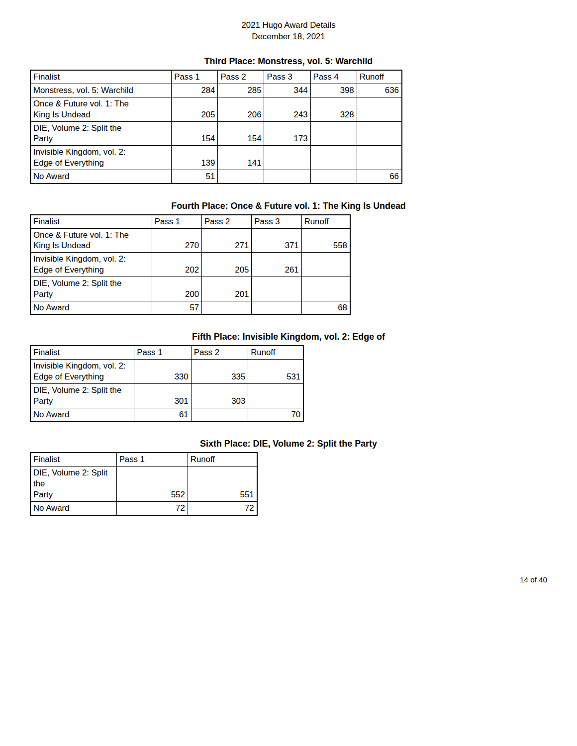2021 Hugo Award Details
December 18, 2021
Third Place: Monstress, vol. 5: Warchild
| Finalist | Pass 1 | Pass 2 | Pass 3 | Pass 4 | Runoff |
| --- | --- | --- | --- | --- | --- |
| Monstress, vol. 5: Warchild | 284 | 285 | 344 | 398 | 636 |
| Once & Future vol. 1: The King Is Undead | 205 | 206 | 243 | 328 | |
| DIE, Volume 2: Split the Party | 154 | 154 | 173 | | |
| Invisible Kingdom, vol. 2: Edge of Everything | 139 | 141 | | | |
| No Award | 51 | | | | 66 |
Fourth Place: Once & Future vol. 1: The King Is Undead
| Finalist | Pass 1 | Pass 2 | Pass 3 | Runoff |
| --- | --- | --- | --- | --- |
| Once & Future vol. 1: The King Is Undead | 270 | 271 | 371 | 558 |
| Invisible Kingdom, vol. 2: Edge of Everything | 202 | 205 | 261 | |
| DIE, Volume 2: Split the Party | 200 | 201 | | |
| No Award | 57 | | | 68 |
Fifth Place: Invisible Kingdom, vol. 2: Edge of
| Finalist | Pass 1 | Pass 2 | Runoff |
| --- | --- | --- | --- |
| Invisible Kingdom, vol. 2: Edge of Everything | 330 | 335 | 531 |
| DIE, Volume 2: Split the Party | 301 | 303 | |
| No Award | 61 | | 70 |
Sixth Place: DIE, Volume 2: Split the Party
| Finalist | Pass 1 | Runoff |
| --- | --- | --- |
| DIE, Volume 2: Split the Party | 552 | 551 |
| No Award | 72 | 72 |
14 of 40